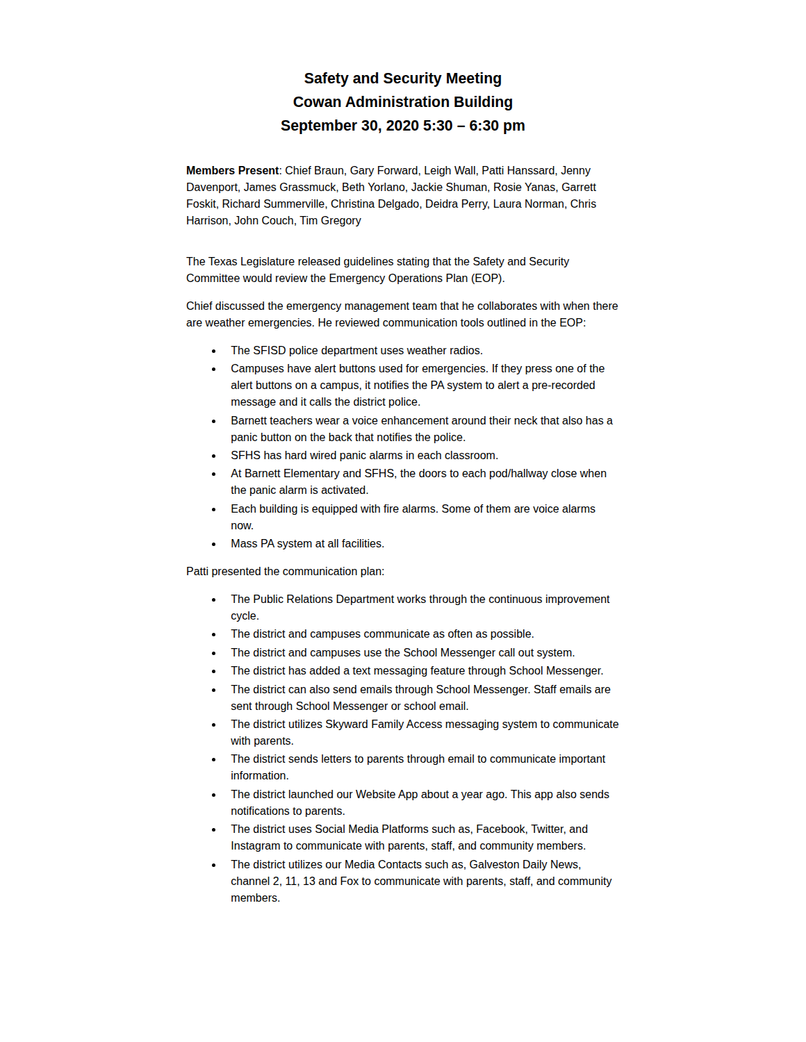Safety and Security Meeting Cowan Administration Building September 30, 2020 5:30 – 6:30 pm
Members Present: Chief Braun, Gary Forward, Leigh Wall, Patti Hanssard, Jenny Davenport, James Grassmuck, Beth Yorlano, Jackie Shuman, Rosie Yanas, Garrett Foskit, Richard Summerville, Christina Delgado, Deidra Perry, Laura Norman, Chris Harrison, John Couch, Tim Gregory
The Texas Legislature released guidelines stating that the Safety and Security Committee would review the Emergency Operations Plan (EOP).
Chief discussed the emergency management team that he collaborates with when there are weather emergencies. He reviewed communication tools outlined in the EOP:
The SFISD police department uses weather radios.
Campuses have alert buttons used for emergencies. If they press one of the alert buttons on a campus, it notifies the PA system to alert a pre-recorded message and it calls the district police.
Barnett teachers wear a voice enhancement around their neck that also has a panic button on the back that notifies the police.
SFHS has hard wired panic alarms in each classroom.
At Barnett Elementary and SFHS, the doors to each pod/hallway close when the panic alarm is activated.
Each building is equipped with fire alarms. Some of them are voice alarms now.
Mass PA system at all facilities.
Patti presented the communication plan:
The Public Relations Department works through the continuous improvement cycle.
The district and campuses communicate as often as possible.
The district and campuses use the School Messenger call out system.
The district has added a text messaging feature through School Messenger.
The district can also send emails through School Messenger. Staff emails are sent through School Messenger or school email.
The district utilizes Skyward Family Access messaging system to communicate with parents.
The district sends letters to parents through email to communicate important information.
The district launched our Website App about a year ago. This app also sends notifications to parents.
The district uses Social Media Platforms such as, Facebook, Twitter, and Instagram to communicate with parents, staff, and community members.
The district utilizes our Media Contacts such as, Galveston Daily News, channel 2, 11, 13 and Fox to communicate with parents, staff, and community members.